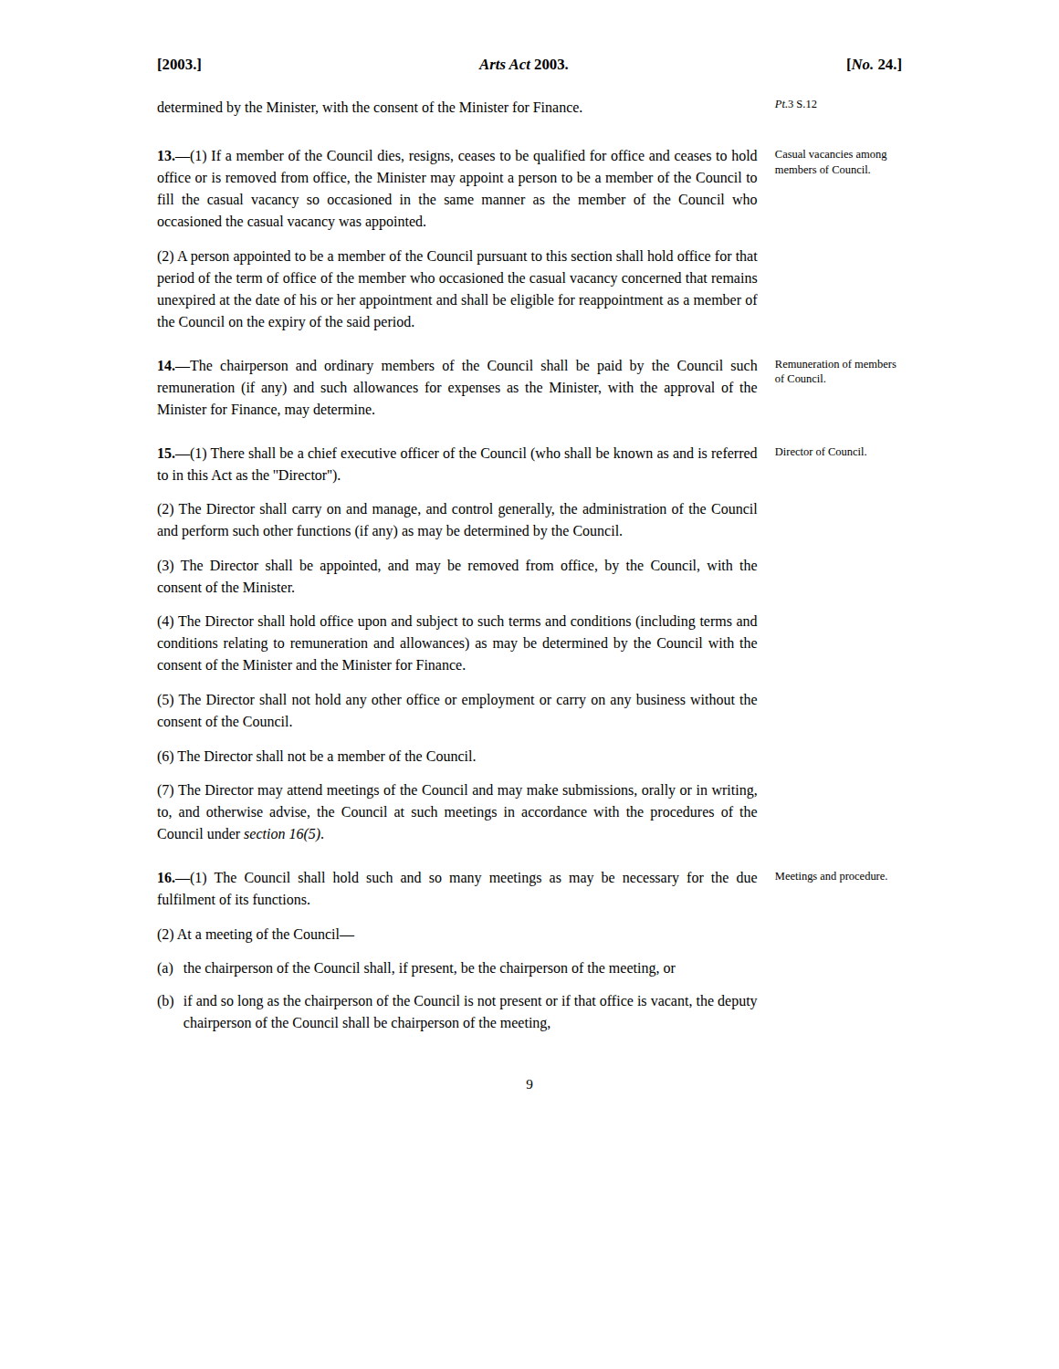[2003.] Arts Act 2003. [No. 24.]
determined by the Minister, with the consent of the Minister for Finance.
Pt. 3 S.12
13.—(1) If a member of the Council dies, resigns, ceases to be qualified for office and ceases to hold office or is removed from office, the Minister may appoint a person to be a member of the Council to fill the casual vacancy so occasioned in the same manner as the member of the Council who occasioned the casual vacancy was appointed.
(2) A person appointed to be a member of the Council pursuant to this section shall hold office for that period of the term of office of the member who occasioned the casual vacancy concerned that remains unexpired at the date of his or her appointment and shall be eligible for reappointment as a member of the Council on the expiry of the said period.
Casual vacancies among members of Council.
14.—The chairperson and ordinary members of the Council shall be paid by the Council such remuneration (if any) and such allowances for expenses as the Minister, with the approval of the Minister for Finance, may determine.
Remuneration of members of Council.
15.—(1) There shall be a chief executive officer of the Council (who shall be known as and is referred to in this Act as the ''Director'').
(2) The Director shall carry on and manage, and control generally, the administration of the Council and perform such other functions (if any) as may be determined by the Council.
(3) The Director shall be appointed, and may be removed from office, by the Council, with the consent of the Minister.
(4) The Director shall hold office upon and subject to such terms and conditions (including terms and conditions relating to remuneration and allowances) as may be determined by the Council with the consent of the Minister and the Minister for Finance.
(5) The Director shall not hold any other office or employment or carry on any business without the consent of the Council.
(6) The Director shall not be a member of the Council.
(7) The Director may attend meetings of the Council and may make submissions, orally or in writing, to, and otherwise advise, the Council at such meetings in accordance with the procedures of the Council under section 16(5).
Director of Council.
16.—(1) The Council shall hold such and so many meetings as may be necessary for the due fulfilment of its functions.
(2) At a meeting of the Council—
the chairperson of the Council shall, if present, be the chairperson of the meeting, or
if and so long as the chairperson of the Council is not present or if that office is vacant, the deputy chairperson of the Council shall be chairperson of the meeting,
Meetings and procedure.
9